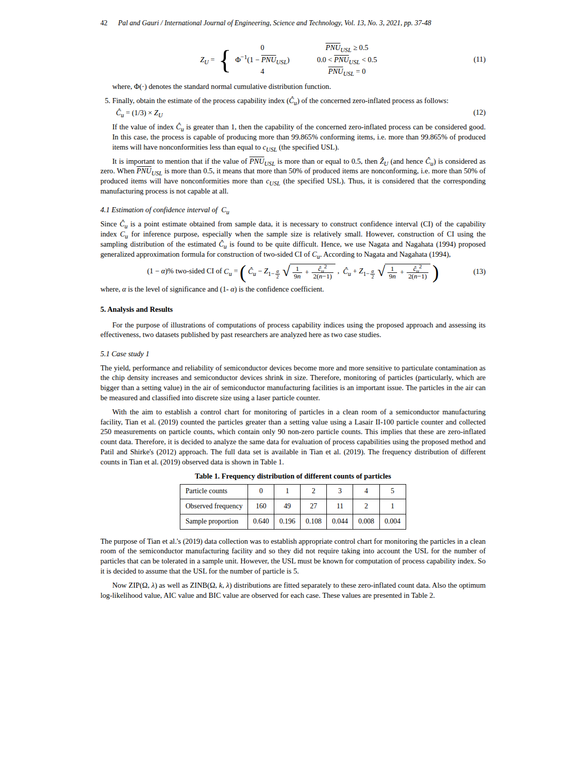42 Pal and Gauri / International Journal of Engineering, Science and Technology, Vol. 13, No. 3, 2021, pp. 37-48
ZU = {
| 0 | PNU USL ≥ 0.5 |
| Φ −1 (1 − PNU USL ) | 0.0 < PNU USL < 0.5 |
| 4 | PNU USL = 0 |
(11)
where, Φ(·) denotes the standard normal cumulative distribution function.
Finally, obtain the estimate of the process capability index (Ĉu) of the concerned zero-inflated process as follows:
Ĉu = (1/3) × ZU (12)
If the value of index Ĉu is greater than 1, then the capability of the concerned zero-inflated process can be considered good. In this case, the process is capable of producing more than 99.865% conforming items, i.e. more than 99.865% of produced items will have nonconformities less than equal to cUSL (the specified USL).
It is important to mention that if the value of PNUUSL is more than or equal to 0.5, then ẐU (and hence Ĉu) is considered as zero. When PNUUSL is more than 0.5, it means that more than 50% of produced items are nonconforming, i.e. more than 50% of produced items will have nonconformities more than cUSL (the specified USL). Thus, it is considered that the corresponding manufacturing process is not capable at all.
4.1 Estimation of confidence interval of Cu
Since Ĉu is a point estimate obtained from sample data, it is necessary to construct confidence interval (CI) of the capability index Cu for inference purpose, especially when the sample size is relatively small. However, construction of CI using the sampling distribution of the estimated Ĉu is found to be quite difficult. Hence, we use Nagata and Nagahata (1994) proposed generalized approximation formula for construction of two-sided CI of Cu. According to Nagata and Nagahata (1994),
(1 − α)% two-sided CI of Cu = ( Ĉu − Z1−α 2 √19n + ĉu22(n−1) , Ĉu + Z1−α 2 √19n + ĉu22(n−1) )
(13)
where, α is the level of significance and (1- α) is the confidence coefficient.
5. Analysis and Results
For the purpose of illustrations of computations of process capability indices using the proposed approach and assessing its effectiveness, two datasets published by past researchers are analyzed here as two case studies.
5.1 Case study 1
The yield, performance and reliability of semiconductor devices become more and more sensitive to particulate contamination as the chip density increases and semiconductor devices shrink in size. Therefore, monitoring of particles (particularly, which are bigger than a setting value) in the air of semiconductor manufacturing facilities is an important issue. The particles in the air can be measured and classified into discrete size using a laser particle counter.
With the aim to establish a control chart for monitoring of particles in a clean room of a semiconductor manufacturing facility, Tian et al. (2019) counted the particles greater than a setting value using a Lasair II-100 particle counter and collected 250 measurements on particle counts, which contain only 90 non-zero particle counts. This implies that these are zero-inflated count data. Therefore, it is decided to analyze the same data for evaluation of process capabilities using the proposed method and Patil and Shirke's (2012) approach. The full data set is available in Tian et al. (2019). The frequency distribution of different counts in Tian et al. (2019) observed data is shown in Table 1.
Table 1. Frequency distribution of different counts of particles
| Particle counts | 0 | 1 | 2 | 3 | 4 | 5 |
| Observed frequency | 160 | 49 | 27 | 11 | 2 | 1 |
| Sample proportion | 0.640 | 0.196 | 0.108 | 0.044 | 0.008 | 0.004 |
The purpose of Tian et al.'s (2019) data collection was to establish appropriate control chart for monitoring the particles in a clean room of the semiconductor manufacturing facility and so they did not require taking into account the USL for the number of particles that can be tolerated in a sample unit. However, the USL must be known for computation of process capability index. So it is decided to assume that the USL for the number of particle is 5.
Now ZIP(Ω, λ) as well as ZINB(Ω, k, λ) distributions are fitted separately to these zero-inflated count data. Also the optimum log-likelihood value, AIC value and BIC value are observed for each case. These values are presented in Table 2.